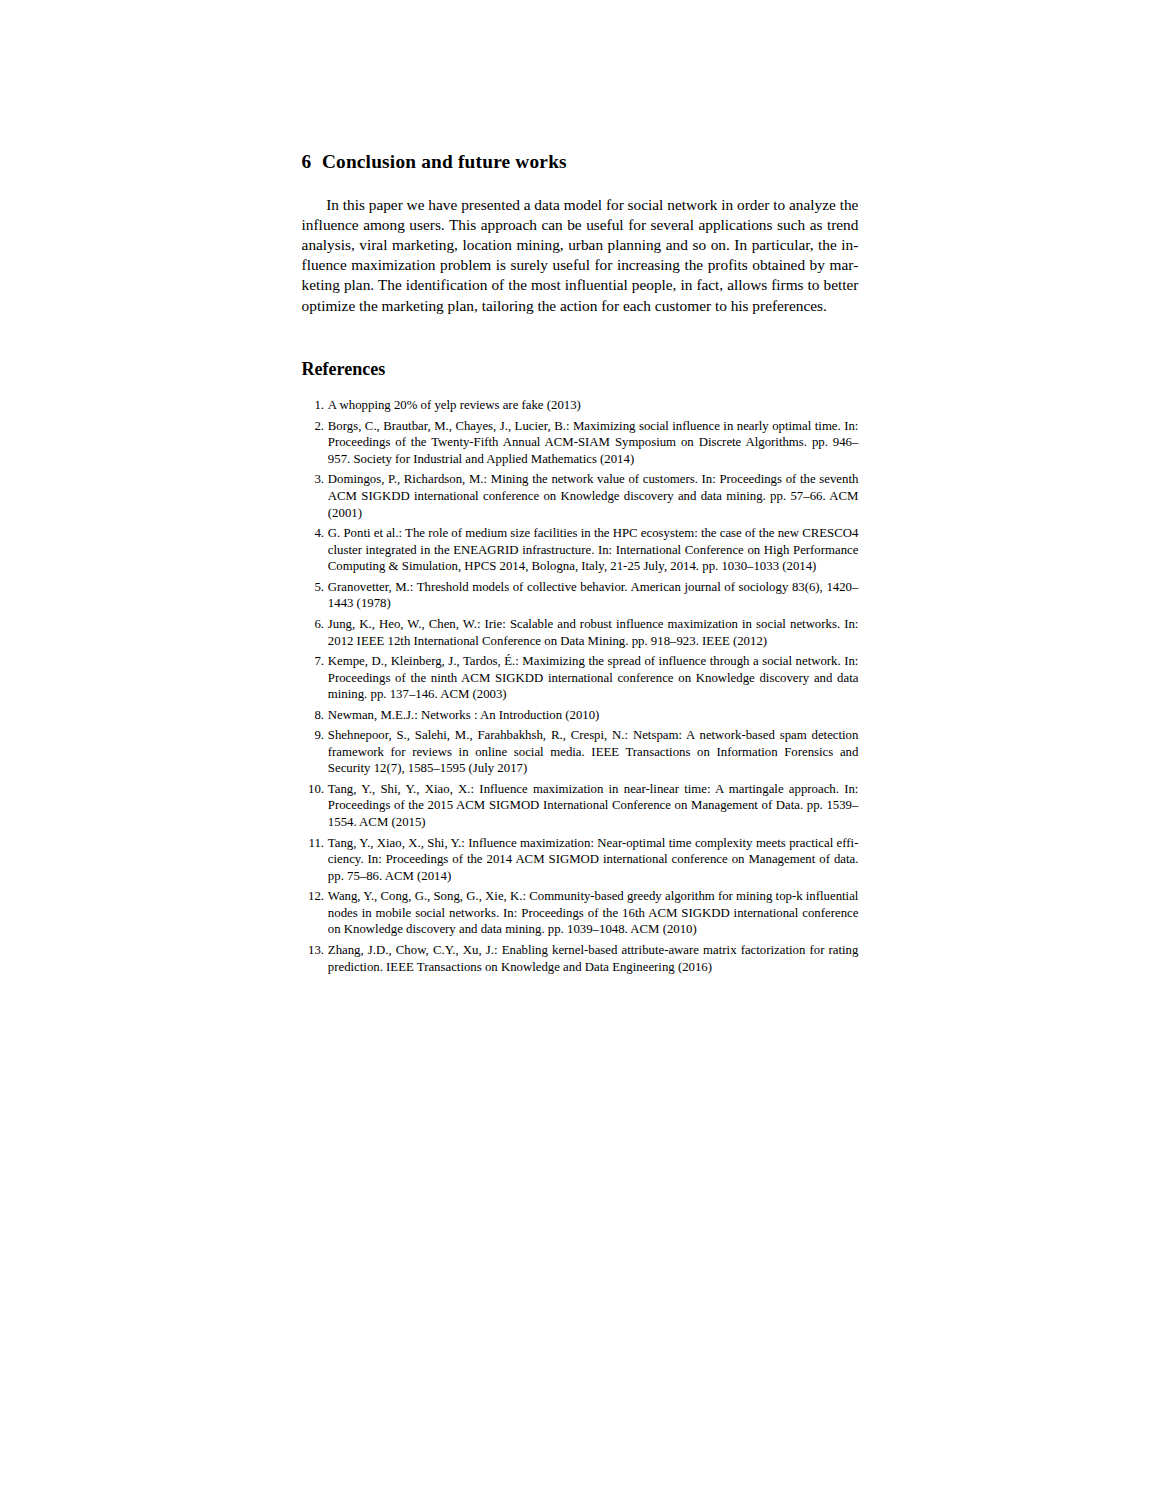6 Conclusion and future works
In this paper we have presented a data model for social network in order to analyze the influence among users. This approach can be useful for several applications such as trend analysis, viral marketing, location mining, urban planning and so on. In particular, the influence maximization problem is surely useful for increasing the profits obtained by marketing plan. The identification of the most influential people, in fact, allows firms to better optimize the marketing plan, tailoring the action for each customer to his preferences.
References
A whopping 20% of yelp reviews are fake (2013)
Borgs, C., Brautbar, M., Chayes, J., Lucier, B.: Maximizing social influence in nearly optimal time. In: Proceedings of the Twenty-Fifth Annual ACM-SIAM Symposium on Discrete Algorithms. pp. 946–957. Society for Industrial and Applied Mathematics (2014)
Domingos, P., Richardson, M.: Mining the network value of customers. In: Proceedings of the seventh ACM SIGKDD international conference on Knowledge discovery and data mining. pp. 57–66. ACM (2001)
G. Ponti et al.: The role of medium size facilities in the HPC ecosystem: the case of the new CRESCO4 cluster integrated in the ENEAGRID infrastructure. In: International Conference on High Performance Computing & Simulation, HPCS 2014, Bologna, Italy, 21-25 July, 2014. pp. 1030–1033 (2014)
Granovetter, M.: Threshold models of collective behavior. American journal of sociology 83(6), 1420–1443 (1978)
Jung, K., Heo, W., Chen, W.: Irie: Scalable and robust influence maximization in social networks. In: 2012 IEEE 12th International Conference on Data Mining. pp. 918–923. IEEE (2012)
Kempe, D., Kleinberg, J., Tardos, É.: Maximizing the spread of influence through a social network. In: Proceedings of the ninth ACM SIGKDD international conference on Knowledge discovery and data mining. pp. 137–146. ACM (2003)
Newman, M.E.J.: Networks : An Introduction (2010)
Shehnepoor, S., Salehi, M., Farahbakhsh, R., Crespi, N.: Netspam: A network-based spam detection framework for reviews in online social media. IEEE Transactions on Information Forensics and Security 12(7), 1585–1595 (July 2017)
Tang, Y., Shi, Y., Xiao, X.: Influence maximization in near-linear time: A martingale approach. In: Proceedings of the 2015 ACM SIGMOD International Conference on Management of Data. pp. 1539–1554. ACM (2015)
Tang, Y., Xiao, X., Shi, Y.: Influence maximization: Near-optimal time complexity meets practical efficiency. In: Proceedings of the 2014 ACM SIGMOD international conference on Management of data. pp. 75–86. ACM (2014)
Wang, Y., Cong, G., Song, G., Xie, K.: Community-based greedy algorithm for mining top-k influential nodes in mobile social networks. In: Proceedings of the 16th ACM SIGKDD international conference on Knowledge discovery and data mining. pp. 1039–1048. ACM (2010)
Zhang, J.D., Chow, C.Y., Xu, J.: Enabling kernel-based attribute-aware matrix factorization for rating prediction. IEEE Transactions on Knowledge and Data Engineering (2016)